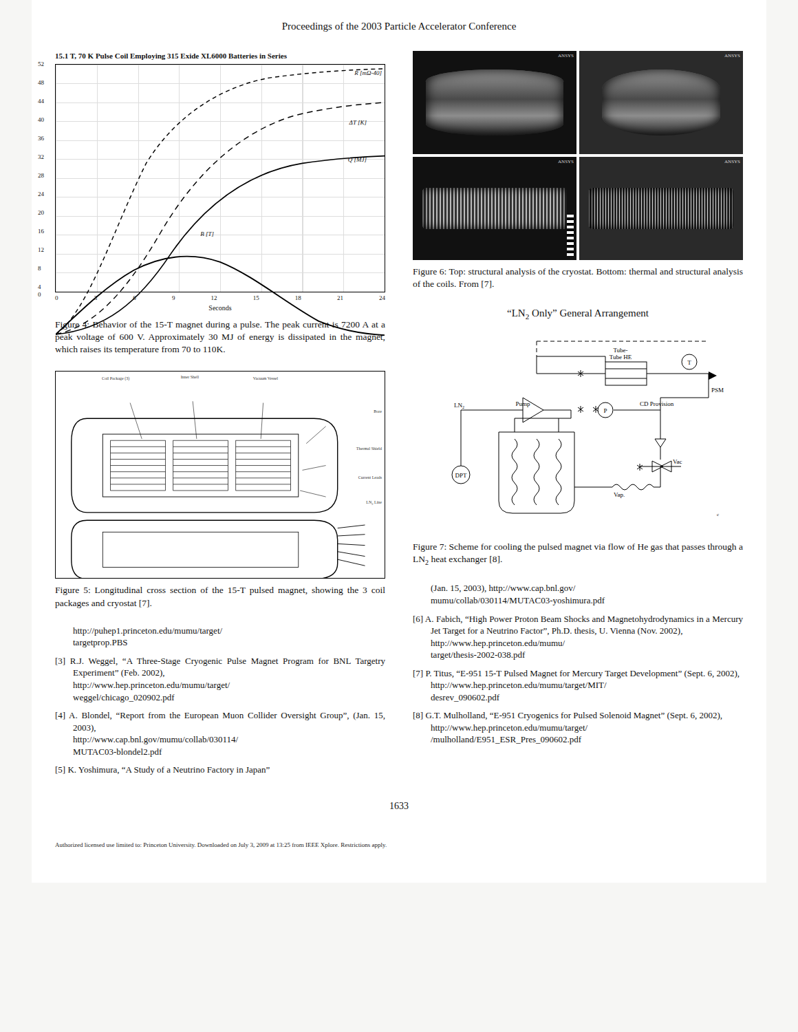Proceedings of the 2003 Particle Accelerator Conference
15.1 T, 70 K Pulse Coil Employing 315 Exide XL6000 Batteries in Series
52 48 44 40 36 32 28 24 20 16 12 8 4 0 R [mΩ-40] ΔT [K] Q [MJ] B [T]
036912 15182124
Seconds
Figure 4: Behavior of the 15-T magnet during a pulse. The peak current is 7200 A at a peak voltage of 600 V. Approximately 30 MJ of energy is dissipated in the magnet, which raises its temperature from 70 to 110K.
Coil Package (3) Inner Shell Vacuum Vessel Bore Thermal Shield Current Leads LN2 Line
Figure 5: Longitudinal cross section of the 15-T pulsed magnet, showing the 3 coil packages and cryostat [7].
http://puhep1.princeton.edu/mumu/target/
targetprop.PBS
[3] R.J. Weggel, “A Three-Stage Cryogenic Pulse Magnet Program for BNL Targetry Experiment” (Feb. 2002),
http://www.hep.princeton.edu/mumu/target/
weggel/chicago_020902.pdf
[4] A. Blondel, “Report from the European Muon Collider Oversight Group”, (Jan. 15, 2003),
http://www.cap.bnl.gov/mumu/collab/030114/
MUTAC03-blondel2.pdf
[5] K. Yoshimura, “A Study of a Neutrino Factory in Japan”
ANSYS
ANSYS
ANSYS
ANSYS
Figure 6: Top: structural analysis of the cryostat. Bottom: thermal and structural analysis of the coils. From [7].
“LN2 Only” General Arrangement
Tube- Tube HE T P DPT LN2 Pump CD Provision PSM Vac Vap. c
Figure 7: Scheme for cooling the pulsed magnet via flow of He gas that passes through a LN2 heat exchanger [8].
(Jan. 15, 2003), http://www.cap.bnl.gov/
mumu/collab/030114/MUTAC03-yoshimura.pdf
[6] A. Fabich, “High Power Proton Beam Shocks and Magnetohydrodynamics in a Mercury Jet Target for a Neutrino Factor”, Ph.D. thesis, U. Vienna (Nov. 2002),
http://www.hep.princeton.edu/mumu/
target/thesis-2002-038.pdf
[7] P. Titus, “E-951 15-T Pulsed Magnet for Mercury Target Development” (Sept. 6, 2002),
http://www.hep.princeton.edu/mumu/target/MIT/
desrev_090602.pdf
[8] G.T. Mulholland, “E-951 Cryogenics for Pulsed Solenoid Magnet” (Sept. 6, 2002),
http://www.hep.princeton.edu/mumu/target/
/mulholland/E951_ESR_Pres_090602.pdf
1633
Authorized licensed use limited to: Princeton University. Downloaded on July 3, 2009 at 13:25 from IEEE Xplore. Restrictions apply.